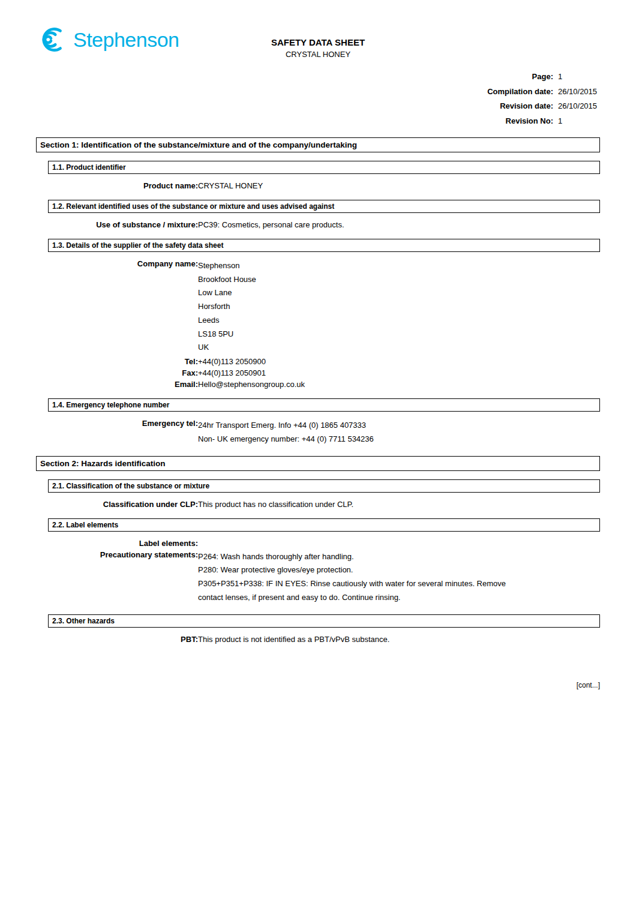Stephenson
SAFETY DATA SHEET
CRYSTAL HONEY
Page: 1
Compilation date: 26/10/2015
Revision date: 26/10/2015
Revision No: 1
Section 1: Identification of the substance/mixture and of the company/undertaking
1.1. Product identifier
| Product name: | CRYSTAL HONEY |
1.2. Relevant identified uses of the substance or mixture and uses advised against
| Use of substance / mixture: | PC39: Cosmetics, personal care products. |
1.3. Details of the supplier of the safety data sheet
| Company name: | Stephenson Brookfoot House Low Lane Horsforth Leeds LS18 5PU UK |
| Tel: | +44(0)113 2050900 |
| Fax: | +44(0)113 2050901 |
| Email: | Hello@stephensongroup.co.uk |
1.4. Emergency telephone number
| Emergency tel: | 24hr Transport Emerg. Info +44 (0) 1865 407333 Non- UK emergency number: +44 (0) 7711 534236 |
Section 2: Hazards identification
2.1. Classification of the substance or mixture
| Classification under CLP: | This product has no classification under CLP. |
2.2. Label elements
| Label elements: | |
| Precautionary statements: | P264: Wash hands thoroughly after handling. P280: Wear protective gloves/eye protection. P305+P351+P338: IF IN EYES: Rinse cautiously with water for several minutes. Remove contact lenses, if present and easy to do. Continue rinsing. |
2.3. Other hazards
| PBT: | This product is not identified as a PBT/vPvB substance. |
[cont...]